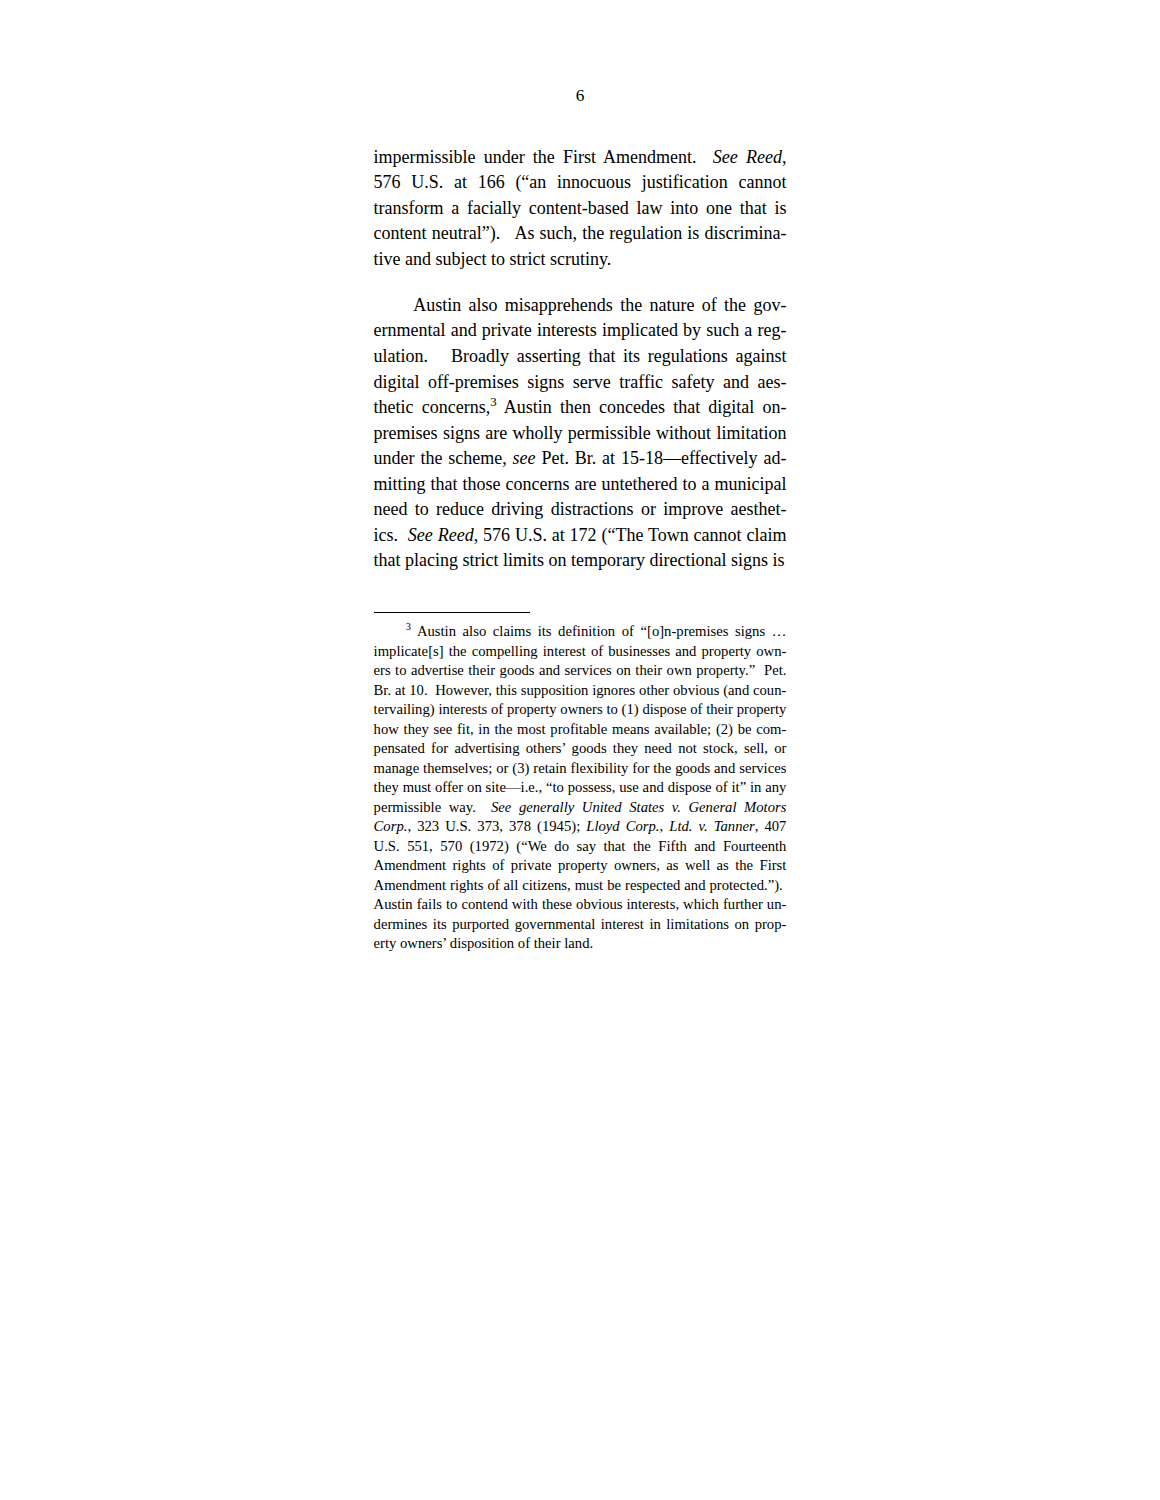6
impermissible under the First Amendment. See Reed, 576 U.S. at 166 (“an innocuous justification cannot transform a facially content-based law into one that is content neutral”). As such, the regulation is discriminative and subject to strict scrutiny.
Austin also misapprehends the nature of the governmental and private interests implicated by such a regulation. Broadly asserting that its regulations against digital off-premises signs serve traffic safety and aesthetic concerns,3 Austin then concedes that digital on-premises signs are wholly permissible without limitation under the scheme, see Pet. Br. at 15-18—effectively admitting that those concerns are untethered to a municipal need to reduce driving distractions or improve aesthetics. See Reed, 576 U.S. at 172 (“The Town cannot claim that placing strict limits on temporary directional signs is
3 Austin also claims its definition of “[o]n-premises signs … implicate[s] the compelling interest of businesses and property owners to advertise their goods and services on their own property.” Pet. Br. at 10. However, this supposition ignores other obvious (and countervailing) interests of property owners to (1) dispose of their property how they see fit, in the most profitable means available; (2) be compensated for advertising others’ goods they need not stock, sell, or manage themselves; or (3) retain flexibility for the goods and services they must offer on site—i.e., “to possess, use and dispose of it” in any permissible way. See generally United States v. General Motors Corp., 323 U.S. 373, 378 (1945); Lloyd Corp., Ltd. v. Tanner, 407 U.S. 551, 570 (1972) (“We do say that the Fifth and Fourteenth Amendment rights of private property owners, as well as the First Amendment rights of all citizens, must be respected and protected.”). Austin fails to contend with these obvious interests, which further undermines its purported governmental interest in limitations on property owners’ disposition of their land.